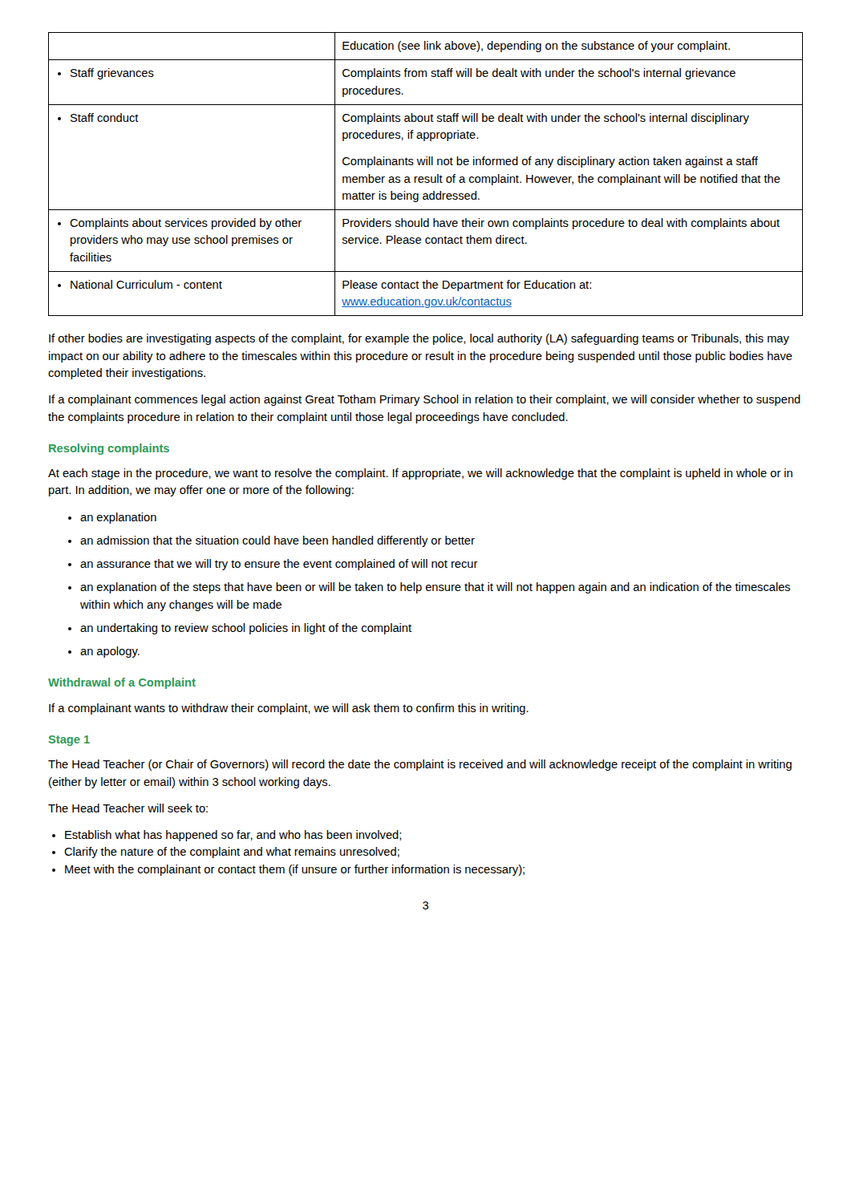| | Education (see link above), depending on the substance of your complaint. |
| Staff grievances | Complaints from staff will be dealt with under the school's internal grievance procedures. |
| Staff conduct | Complaints about staff will be dealt with under the school's internal disciplinary procedures, if appropriate. Complainants will not be informed of any disciplinary action taken against a staff member as a result of a complaint. However, the complainant will be notified that the matter is being addressed. |
| Complaints about services provided by other providers who may use school premises or facilities | Providers should have their own complaints procedure to deal with complaints about service. Please contact them direct. |
| National Curriculum - content | Please contact the Department for Education at: www.education.gov.uk/contactus |
If other bodies are investigating aspects of the complaint, for example the police, local authority (LA) safeguarding teams or Tribunals, this may impact on our ability to adhere to the timescales within this procedure or result in the procedure being suspended until those public bodies have completed their investigations.
If a complainant commences legal action against Great Totham Primary School in relation to their complaint, we will consider whether to suspend the complaints procedure in relation to their complaint until those legal proceedings have concluded.
Resolving complaints
At each stage in the procedure, we want to resolve the complaint. If appropriate, we will acknowledge that the complaint is upheld in whole or in part. In addition, we may offer one or more of the following:
an explanation
an admission that the situation could have been handled differently or better
an assurance that we will try to ensure the event complained of will not recur
an explanation of the steps that have been or will be taken to help ensure that it will not happen again and an indication of the timescales within which any changes will be made
an undertaking to review school policies in light of the complaint
an apology.
Withdrawal of a Complaint
If a complainant wants to withdraw their complaint, we will ask them to confirm this in writing.
Stage 1
The Head Teacher (or Chair of Governors) will record the date the complaint is received and will acknowledge receipt of the complaint in writing (either by letter or email) within 3 school working days.
The Head Teacher will seek to:
Establish what has happened so far, and who has been involved;
Clarify the nature of the complaint and what remains unresolved;
Meet with the complainant or contact them (if unsure or further information is necessary);
3